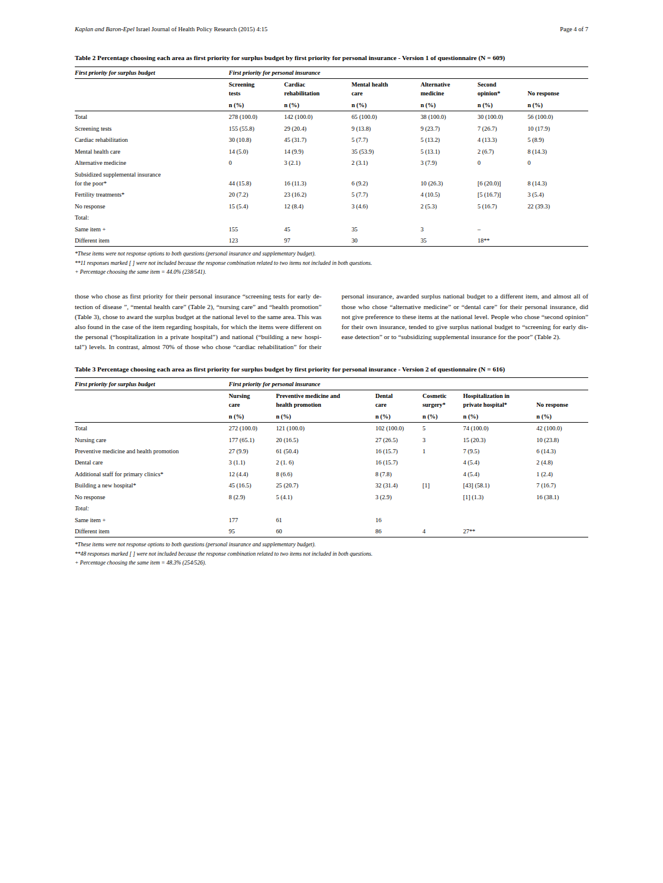Kaplan and Baron-Epel Israel Journal of Health Policy Research (2015) 4:15
Page 4 of 7
Table 2 Percentage choosing each area as first priority for surplus budget by first priority for personal insurance - Version 1 of questionnaire (N = 609)
| First priority for surplus budget | First priority for personal insurance |
| --- | --- |
| | Screening tests | Cardiac rehabilitation | Mental health care | Alternative medicine | Second opinion* | No response |
| | n (%) | n (%) | n (%) | n (%) | n (%) | n (%) |
| Total | 278 (100.0) | 142 (100.0) | 65 (100.0) | 38 (100.0) | 30 (100.0) | 56 (100.0) |
| Screening tests | 155 (55.8) | 29 (20.4) | 9 (13.8) | 9 (23.7) | 7 (26.7) | 10 (17.9) |
| Cardiac rehabilitation | 30 (10.8) | 45 (31.7) | 5 (7.7) | 5 (13.2) | 4 (13.3) | 5 (8.9) |
| Mental health care | 14 (5.0) | 14 (9.9) | 35 (53.9) | 5 (13.1) | 2 (6.7) | 8 (14.3) |
| Alternative medicine | 0 | 3 (2.1) | 2 (3.1) | 3 (7.9) | 0 | 0 |
| Subsidized supplemental insurance for the poor* | 44 (15.8) | 16 (11.3) | 6 (9.2) | 10 (26.3) | [6 (20.0)] | 8 (14.3) |
| Fertility treatments* | 20 (7.2) | 23 (16.2) | 5 (7.7) | 4 (10.5) | [5 (16.7)] | 3 (5.4) |
| No response | 15 (5.4) | 12 (8.4) | 3 (4.6) | 2 (5.3) | 5 (16.7) | 22 (39.3) |
| Total: | | | | | | |
| Same item + | 155 | 45 | 35 | 3 | – | |
| Different item | 123 | 97 | 30 | 35 | 18** | |
*These items were not response options to both questions (personal insurance and supplementary budget).
**11 responses marked [ ] were not included because the response combination related to two items not included in both questions.
+ Percentage choosing the same item = 44.0% (238/541).
those who chose as first priority for their personal insurance “screening tests for early detection of disease ”, “mental health care” (Table 2), “nursing care” and “health promotion” (Table 3), chose to award the surplus budget at the national level to the same area. This was also found in the case of the item regarding hospitals, for which the items were different on the personal (“hospitalization in a private hospital”) and national (“building a new hospital”) levels. In contrast, almost 70% of those who chose “cardiac rehabilitation” for their personal insurance, awarded surplus national budget to a different item, and almost all of those who chose “alternative medicine” or “dental care” for their personal insurance, did not give preference to these items at the national level. People who chose “second opinion” for their own insurance, tended to give surplus national budget to “screening for early disease detection” or to “subsidizing supplemental insurance for the poor” (Table 2).
Table 3 Percentage choosing each area as first priority for surplus budget by first priority for personal insurance - Version 2 of questionnaire (N = 616)
| First priority for surplus budget | First priority for personal insurance |
| --- | --- |
| | Nursing care | Preventive medicine and health promotion | Dental care | Cosmetic surgery* | Hospitalization in private hospital* | No response |
| | n (%) | n (%) | n (%) | n (%) | n (%) | n (%) |
| Total | 272 (100.0) | 121 (100.0) | 102 (100.0) | 5 | 74 (100.0) | 42 (100.0) |
| Nursing care | 177 (65.1) | 20 (16.5) | 27 (26.5) | 3 | 15 (20.3) | 10 (23.8) |
| Preventive medicine and health promotion | 27 (9.9) | 61 (50.4) | 16 (15.7) | 1 | 7 (9.5) | 6 (14.3) |
| Dental care | 3 (1.1) | 2 (1. 6) | 16 (15.7) | | 4 (5.4) | 2 (4.8) |
| Additional staff for primary clinics* | 12 (4.4) | 8 (6.6) | 8 (7.8) | | 4 (5.4) | 1 (2.4) |
| Building a new hospital* | 45 (16.5) | 25 (20.7) | 32 (31.4) | [1] | [43] (58.1) | 7 (16.7) |
| No response | 8 (2.9) | 5 (4.1) | 3 (2.9) | | [1] (1.3) | 16 (38.1) |
| Total: | | | | | | |
| Same item + | 177 | 61 | 16 | | | |
| Different item | 95 | 60 | 86 | 4 | 27** | |
*These items were not response options to both questions (personal insurance and supplementary budget).
**48 responses marked [ ] were not included because the response combination related to two items not included in both questions.
+ Percentage choosing the same item = 48.3% (254/526).